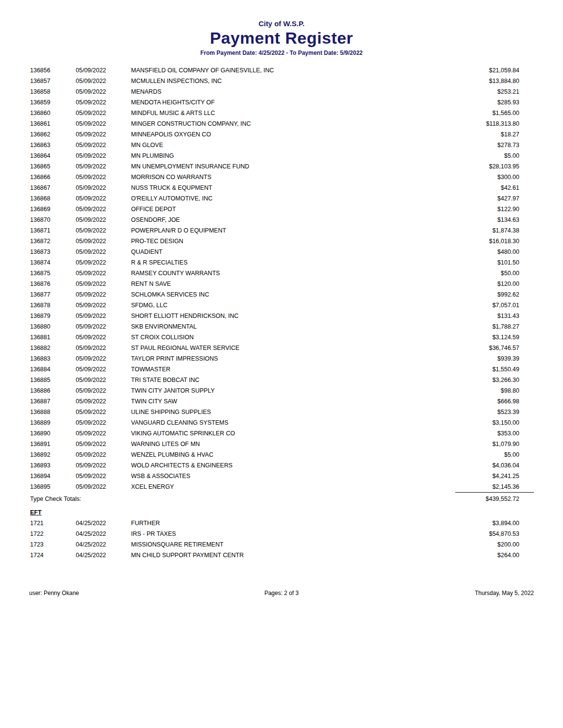City of W.S.P.
Payment Register
From Payment Date: 4/25/2022 - To Payment Date: 5/9/2022
| 136856 | 05/09/2022 | MANSFIELD OIL COMPANY OF GAINESVILLE, INC | $21,059.84 |
| 136857 | 05/09/2022 | MCMULLEN INSPECTIONS, INC | $13,884.80 |
| 136858 | 05/09/2022 | MENARDS | $253.21 |
| 136859 | 05/09/2022 | MENDOTA HEIGHTS/CITY OF | $285.93 |
| 136860 | 05/09/2022 | MINDFUL MUSIC & ARTS LLC | $1,565.00 |
| 136861 | 05/09/2022 | MINGER CONSTRUCTION COMPANY, INC | $118,313.80 |
| 136862 | 05/09/2022 | MINNEAPOLIS OXYGEN CO | $18.27 |
| 136863 | 05/09/2022 | MN GLOVE | $278.73 |
| 136864 | 05/09/2022 | MN PLUMBING | $5.00 |
| 136865 | 05/09/2022 | MN UNEMPLOYMENT INSURANCE FUND | $28,103.95 |
| 136866 | 05/09/2022 | MORRISON CO WARRANTS | $300.00 |
| 136867 | 05/09/2022 | NUSS TRUCK & EQUPMENT | $42.61 |
| 136868 | 05/09/2022 | O'REILLY AUTOMOTIVE, INC | $427.97 |
| 136869 | 05/09/2022 | OFFICE DEPOT | $122.90 |
| 136870 | 05/09/2022 | OSENDORF, JOE | $134.63 |
| 136871 | 05/09/2022 | POWERPLAN/R D O EQUIPMENT | $1,874.38 |
| 136872 | 05/09/2022 | PRO-TEC DESIGN | $16,018.30 |
| 136873 | 05/09/2022 | QUADIENT | $480.00 |
| 136874 | 05/09/2022 | R & R SPECIALTIES | $101.50 |
| 136875 | 05/09/2022 | RAMSEY COUNTY WARRANTS | $50.00 |
| 136876 | 05/09/2022 | RENT N SAVE | $120.00 |
| 136877 | 05/09/2022 | SCHLOMKA SERVICES INC | $992.62 |
| 136878 | 05/09/2022 | SFDMG, LLC | $7,057.01 |
| 136879 | 05/09/2022 | SHORT ELLIOTT HENDRICKSON, INC | $131.43 |
| 136880 | 05/09/2022 | SKB ENVIRONMENTAL | $1,788.27 |
| 136881 | 05/09/2022 | ST CROIX COLLISION | $3,124.59 |
| 136882 | 05/09/2022 | ST PAUL REGIONAL WATER SERVICE | $36,746.57 |
| 136883 | 05/09/2022 | TAYLOR PRINT IMPRESSIONS | $939.39 |
| 136884 | 05/09/2022 | TOWMASTER | $1,550.49 |
| 136885 | 05/09/2022 | TRI STATE BOBCAT INC | $3,266.30 |
| 136886 | 05/09/2022 | TWIN CITY JANITOR SUPPLY | $98.80 |
| 136887 | 05/09/2022 | TWIN CITY SAW | $666.98 |
| 136888 | 05/09/2022 | ULINE SHIPPING SUPPLIES | $523.39 |
| 136889 | 05/09/2022 | VANGUARD CLEANING SYSTEMS | $3,150.00 |
| 136890 | 05/09/2022 | VIKING AUTOMATIC SPRINKLER CO | $353.00 |
| 136891 | 05/09/2022 | WARNING LITES OF MN | $1,079.90 |
| 136892 | 05/09/2022 | WENZEL PLUMBING & HVAC | $5.00 |
| 136893 | 05/09/2022 | WOLD ARCHITECTS & ENGINEERS | $4,036.04 |
| 136894 | 05/09/2022 | WSB & ASSOCIATES | $4,241.25 |
| 136895 | 05/09/2022 | XCEL ENERGY | $2,145.36 |
| Type Check Totals: | $439,552.72 |
| EFT |
| 1721 | 04/25/2022 | FURTHER | $3,894.00 |
| 1722 | 04/25/2022 | IRS - PR TAXES | $54,870.53 |
| 1723 | 04/25/2022 | MISSIONSQUARE RETIREMENT | $200.00 |
| 1724 | 04/25/2022 | MN CHILD SUPPORT PAYMENT CENTR | $264.00 |
user: Penny Okane
Pages: 2 of 3
Thursday, May 5, 2022